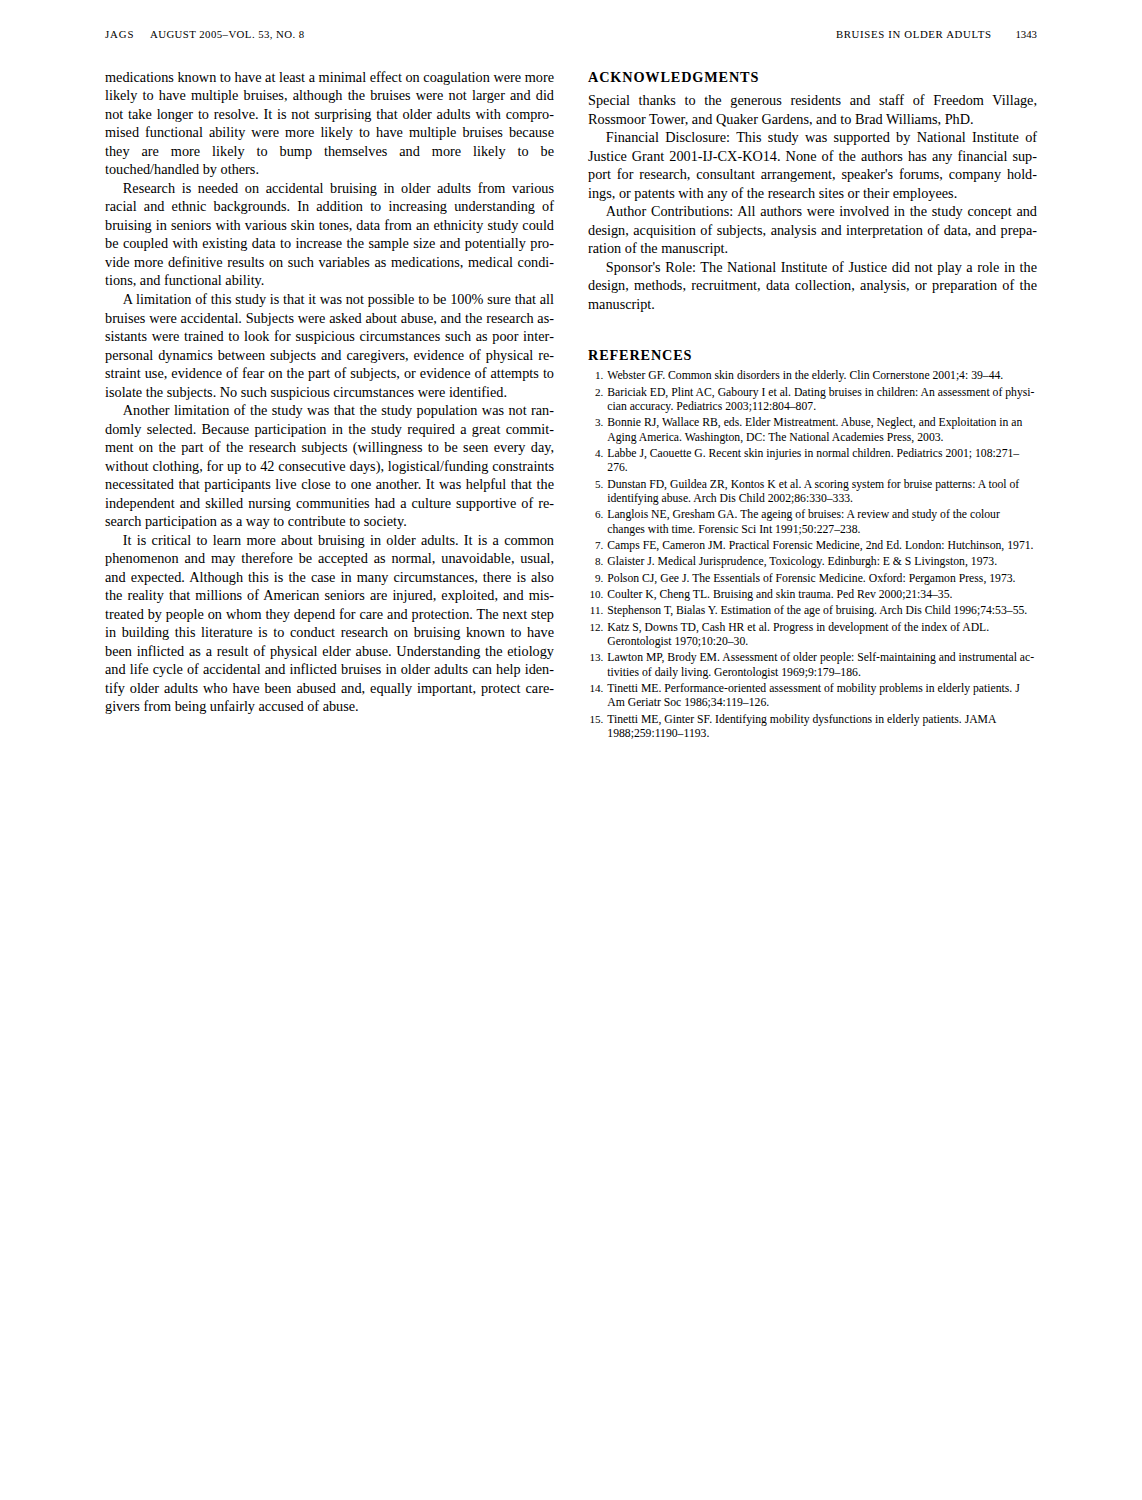JAGS AUGUST 2005–VOL. 53, NO. 8
BRUISES IN OLDER ADULTS1343
medications known to have at least a minimal effect on coagulation were more likely to have multiple bruises, although the bruises were not larger and did not take longer to resolve. It is not surprising that older adults with compromised functional ability were more likely to have multiple bruises because they are more likely to bump themselves and more likely to be touched/handled by others.
Research is needed on accidental bruising in older adults from various racial and ethnic backgrounds. In addition to increasing understanding of bruising in seniors with various skin tones, data from an ethnicity study could be coupled with existing data to increase the sample size and potentially provide more definitive results on such variables as medications, medical conditions, and functional ability.
A limitation of this study is that it was not possible to be 100% sure that all bruises were accidental. Subjects were asked about abuse, and the research assistants were trained to look for suspicious circumstances such as poor interpersonal dynamics between subjects and caregivers, evidence of physical restraint use, evidence of fear on the part of subjects, or evidence of attempts to isolate the subjects. No such suspicious circumstances were identified.
Another limitation of the study was that the study population was not randomly selected. Because participation in the study required a great commitment on the part of the research subjects (willingness to be seen every day, without clothing, for up to 42 consecutive days), logistical/funding constraints necessitated that participants live close to one another. It was helpful that the independent and skilled nursing communities had a culture supportive of research participation as a way to contribute to society.
It is critical to learn more about bruising in older adults. It is a common phenomenon and may therefore be accepted as normal, unavoidable, usual, and expected. Although this is the case in many circumstances, there is also the reality that millions of American seniors are injured, exploited, and mistreated by people on whom they depend for care and protection. The next step in building this literature is to conduct research on bruising known to have been inflicted as a result of physical elder abuse. Understanding the etiology and life cycle of accidental and inflicted bruises in older adults can help identify older adults who have been abused and, equally important, protect caregivers from being unfairly accused of abuse.
ACKNOWLEDGMENTS
Special thanks to the generous residents and staff of Freedom Village, Rossmoor Tower, and Quaker Gardens, and to Brad Williams, PhD.
Financial Disclosure: This study was supported by National Institute of Justice Grant 2001-IJ-CX-KO14. None of the authors has any financial support for research, consultant arrangement, speaker's forums, company holdings, or patents with any of the research sites or their employees.
Author Contributions: All authors were involved in the study concept and design, acquisition of subjects, analysis and interpretation of data, and preparation of the manuscript.
Sponsor's Role: The National Institute of Justice did not play a role in the design, methods, recruitment, data collection, analysis, or preparation of the manuscript.
REFERENCES
Webster GF. Common skin disorders in the elderly. Clin Cornerstone 2001;4: 39–44.
Bariciak ED, Plint AC, Gaboury I et al. Dating bruises in children: An assessment of physician accuracy. Pediatrics 2003;112:804–807.
Bonnie RJ, Wallace RB, eds. Elder Mistreatment. Abuse, Neglect, and Exploitation in an Aging America. Washington, DC: The National Academies Press, 2003.
Labbe J, Caouette G. Recent skin injuries in normal children. Pediatrics 2001; 108:271–276.
Dunstan FD, Guildea ZR, Kontos K et al. A scoring system for bruise patterns: A tool of identifying abuse. Arch Dis Child 2002;86:330–333.
Langlois NE, Gresham GA. The ageing of bruises: A review and study of the colour changes with time. Forensic Sci Int 1991;50:227–238.
Camps FE, Cameron JM. Practical Forensic Medicine, 2nd Ed. London: Hutchinson, 1971.
Glaister J. Medical Jurisprudence, Toxicology. Edinburgh: E & S Livingston, 1973.
Polson CJ, Gee J. The Essentials of Forensic Medicine. Oxford: Pergamon Press, 1973.
Coulter K, Cheng TL. Bruising and skin trauma. Ped Rev 2000;21:34–35.
Stephenson T, Bialas Y. Estimation of the age of bruising. Arch Dis Child 1996;74:53–55.
Katz S, Downs TD, Cash HR et al. Progress in development of the index of ADL. Gerontologist 1970;10:20–30.
Lawton MP, Brody EM. Assessment of older people: Self-maintaining and instrumental activities of daily living. Gerontologist 1969;9:179–186.
Tinetti ME. Performance-oriented assessment of mobility problems in elderly patients. J Am Geriatr Soc 1986;34:119–126.
Tinetti ME, Ginter SF. Identifying mobility dysfunctions in elderly patients. JAMA 1988;259:1190–1193.